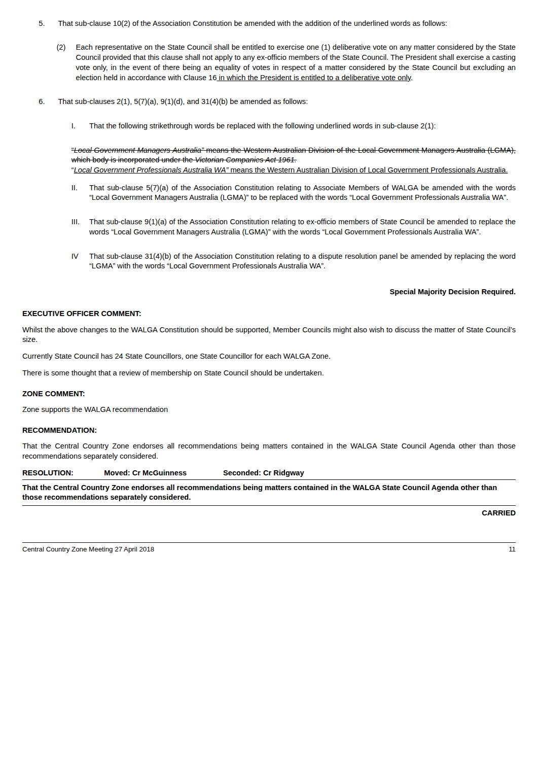5.
That sub-clause 10(2) of the Association Constitution be amended with the addition of the underlined words as follows:
(2)
Each representative on the State Council shall be entitled to exercise one (1) deliberative vote on any matter considered by the State Council provided that this clause shall not apply to any ex-officio members of the State Council. The President shall exercise a casting vote only, in the event of there being an equality of votes in respect of a matter considered by the State Council but excluding an election held in accordance with Clause 16 in which the President is entitled to a deliberative vote only.
6.
That sub-clauses 2(1), 5(7)(a), 9(1)(d), and 31(4)(b) be amended as follows:
I.
That the following strikethrough words be replaced with the following underlined words in sub-clause 2(1):
“Local Government Managers Australia” means the Western Australian Division of the Local Government Managers Australia (LGMA), which body is incorporated under the Victorian Companies Act 1961.
“Local Government Professionals Australia WA” means the Western Australian Division of Local Government Professionals Australia.
II.
That sub-clause 5(7)(a) of the Association Constitution relating to Associate Members of WALGA be amended with the words “Local Government Managers Australia (LGMA)” to be replaced with the words “Local Government Professionals Australia WA”.
III.
That sub-clause 9(1)(a) of the Association Constitution relating to ex-officio members of State Council be amended to replace the words “Local Government Managers Australia (LGMA)” with the words “Local Government Professionals Australia WA”.
IV
That sub-clause 31(4)(b) of the Association Constitution relating to a dispute resolution panel be amended by replacing the word “LGMA” with the words “Local Government Professionals Australia WA”.
Special Majority Decision Required.
Executive Officer Comment:
Whilst the above changes to the WALGA Constitution should be supported, Member Councils might also wish to discuss the matter of State Council’s size.
Currently State Council has 24 State Councillors, one State Councillor for each WALGA Zone.
There is some thought that a review of membership on State Council should be undertaken.
Zone Comment:
Zone supports the WALGA recommendation
Recommendation:
That the Central Country Zone endorses all recommendations being matters contained in the WALGA State Council Agenda other than those recommendations separately considered.
RESOLUTION: Moved: Cr McGuinness Seconded: Cr Ridgway
That the Central Country Zone endorses all recommendations being matters contained in the WALGA State Council Agenda other than those recommendations separately considered.
CARRIED
Central Country Zone Meeting 27 April 2018 11